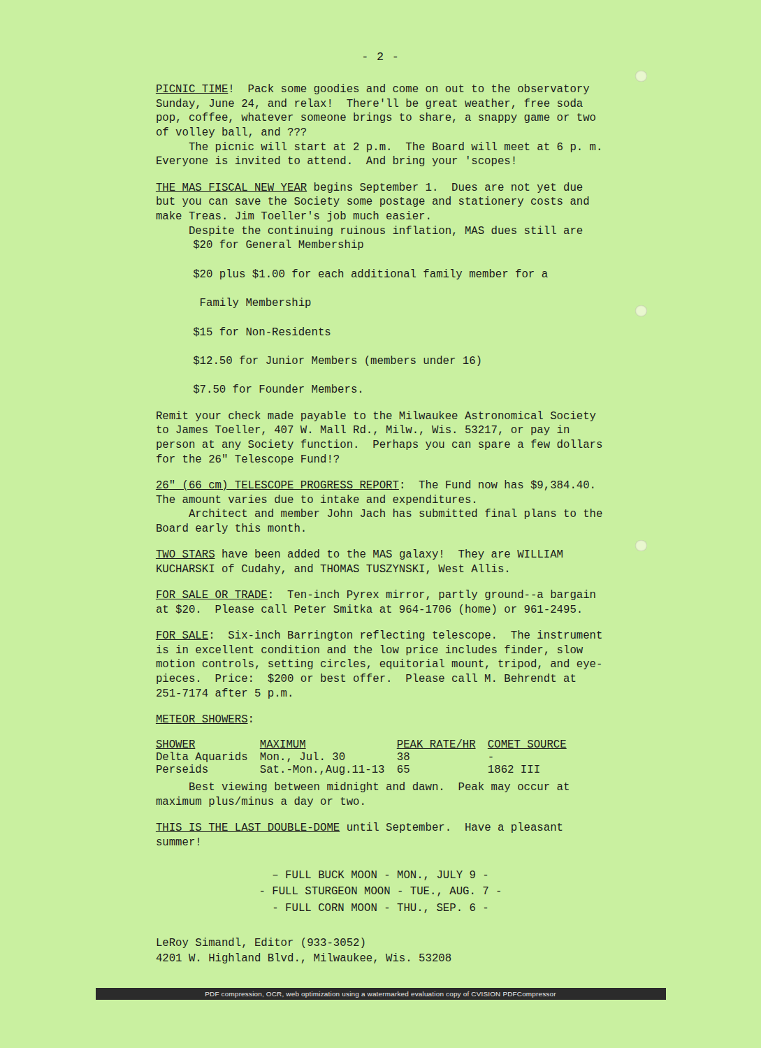- 2 -
PICNIC TIME! Pack some goodies and come on out to the observatory Sunday, June 24, and relax! There'll be great weather, free soda pop, coffee, whatever someone brings to share, a snappy game or two of volley ball, and ??? The picnic will start at 2 p.m. The Board will meet at 6 p. m. Everyone is invited to attend. And bring your 'scopes!
THE MAS FISCAL NEW YEAR begins September 1. Dues are not yet due but you can save the Society some postage and stationery costs and make Treas. Jim Toeller's job much easier. Despite the continuing ruinous inflation, MAS dues still are $20 for General Membership $20 plus $1.00 for each additional family member for a Family Membership $15 for Non-Residents $12.50 for Junior Members (members under 16) $7.50 for Founder Members.
Remit your check made payable to the Milwaukee Astronomical Society to James Toeller, 407 W. Mall Rd., Milw., Wis. 53217, or pay in person at any Society function. Perhaps you can spare a few dollars for the 26" Telescope Fund!?
26" (66 cm) TELESCOPE PROGRESS REPORT: The Fund now has $9,384.40. The amount varies due to intake and expenditures. Architect and member John Jach has submitted final plans to the Board early this month.
TWO STARS have been added to the MAS galaxy! They are WILLIAM KUCHARSKI of Cudahy, and THOMAS TUSZYNSKI, West Allis.
FOR SALE OR TRADE: Ten-inch Pyrex mirror, partly ground--a bargain at $20. Please call Peter Smitka at 964-1706 (home) or 961-2495.
FOR SALE: Six-inch Barrington reflecting telescope. The instrument is in excellent condition and the low price includes finder, slow motion controls, setting circles, equitorial mount, tripod, and eye- pieces. Price: $200 or best offer. Please call M. Behrendt at 251-7174 after 5 p.m.
METEOR SHOWERS:
| SHOWER | MAXIMUM | PEAK RATE/HR | COMET SOURCE |
| --- | --- | --- | --- |
| Delta Aquarids | Mon., Jul. 30 | 38 | - |
| Perseids | Sat.-Mon.,Aug.11-13 | 65 | 1862 III |
Best viewing between midnight and dawn. Peak may occur at maximum plus/minus a day or two.
THIS IS THE LAST DOUBLE-DOME until September. Have a pleasant summer!
– FULL BUCK MOON - MON., JULY 9 -
- FULL STURGEON MOON - TUE., AUG. 7 -
- FULL CORN MOON - THU., SEP. 6 -
LeRoy Simandl, Editor (933-3052)
4201 W. Highland Blvd., Milwaukee, Wis. 53208
PDF compression, OCR, web optimization using a watermarked evaluation copy of CVISION PDFCompressor